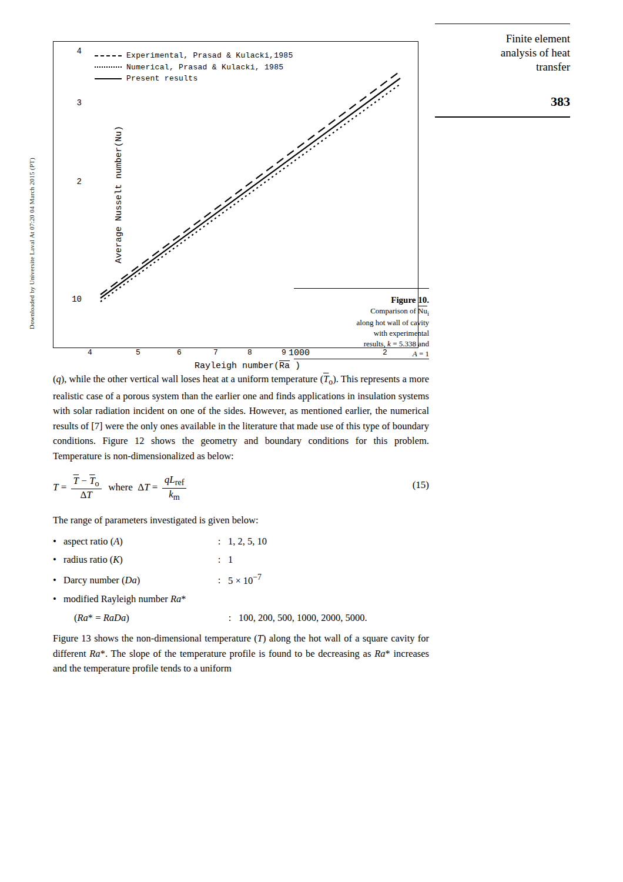Downloaded by Universite Laval At 07:20 04 March 2015 (PT)
Finite element
analysis of heat
transfer
383
Experimental, Prasad & Kulacki,1985
Numerical, Prasad & Kulacki, 1985
Present results
Average Nusselt number(Nu)
4 3 2 10
4 5 6 7 8 9 2
Rayleigh number(Ra )
1000
Figure 10.
Comparison of Nui
along hot wall of cavity
with experimental
results, k = 5.338 and
A = 1
(q), while the other vertical wall loses heat at a uniform temperature (To). This represents a more realistic case of a porous system than the earlier one and finds applications in insulation systems with solar radiation incident on one of the sides. However, as mentioned earlier, the numerical results of [7] were the only ones available in the literature that made use of this type of boundary conditions. Figure 12 shows the geometry and boundary conditions for this problem. Temperature is non-dimensionalized as below:
T = T − To ΔT where ΔT = qLref km (15)
The range of parameters investigated is given below:
•aspect ratio (A): 1, 2, 5, 10
•radius ratio (Κ): 1
•Darcy number (Da): 5 × 10−7
•modified Rayleigh number Ra*
(Ra* = RaDa): 100, 200, 500, 1000, 2000, 5000.
Figure 13 shows the non-dimensional temperature (T) along the hot wall of a square cavity for different Ra*. The slope of the temperature profile is found to be decreasing as Ra* increases and the temperature profile tends to a uniform